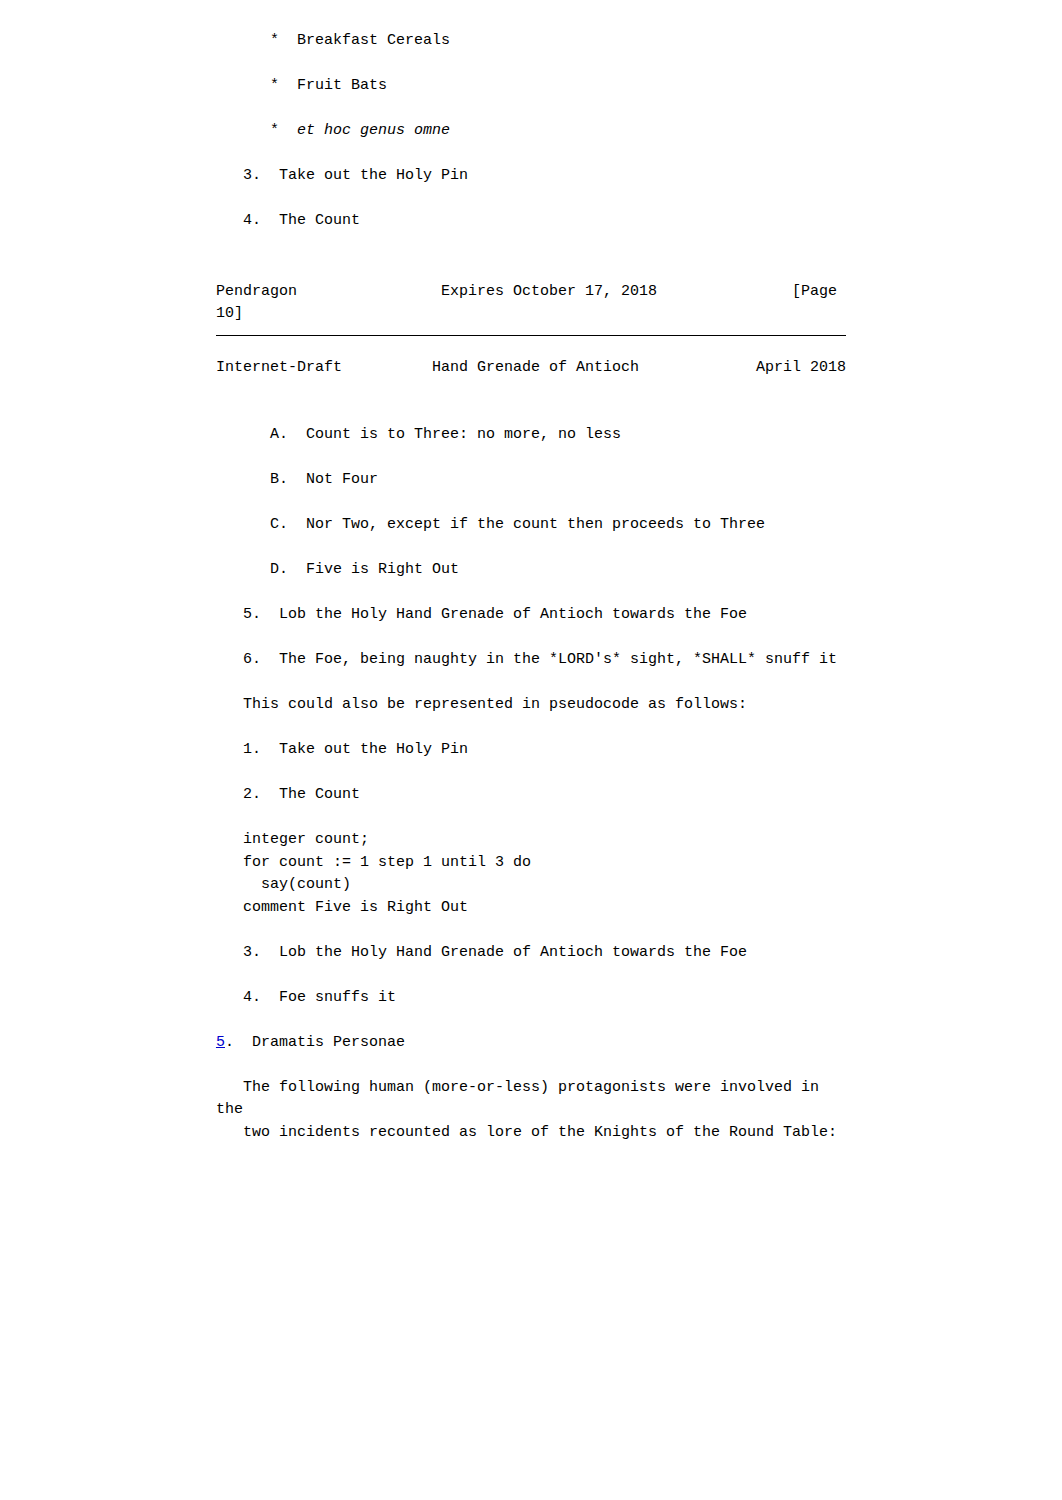*  Breakfast Cereals

      *  Fruit Bats

      *  et hoc genus omne

   3.  Take out the Holy Pin

   4.  The Count
Pendragon                Expires October 17, 2018               [Page 10]
Internet-Draft          Hand Grenade of Antioch             April 2018


      A.  Count is to Three: no more, no less

      B.  Not Four

      C.  Nor Two, except if the count then proceeds to Three

      D.  Five is Right Out

   5.  Lob the Holy Hand Grenade of Antioch towards the Foe

   6.  The Foe, being naughty in the *LORD's* sight, *SHALL* snuff it

   This could also be represented in pseudocode as follows:

   1.  Take out the Holy Pin

   2.  The Count

   integer count;
   for count := 1 step 1 until 3 do
     say(count)
   comment Five is Right Out

   3.  Lob the Holy Hand Grenade of Antioch towards the Foe

   4.  Foe snuffs it

5.  Dramatis Personae

   The following human (more-or-less) protagonists were involved in the
   two incidents recounted as lore of the Knights of the Round Table: